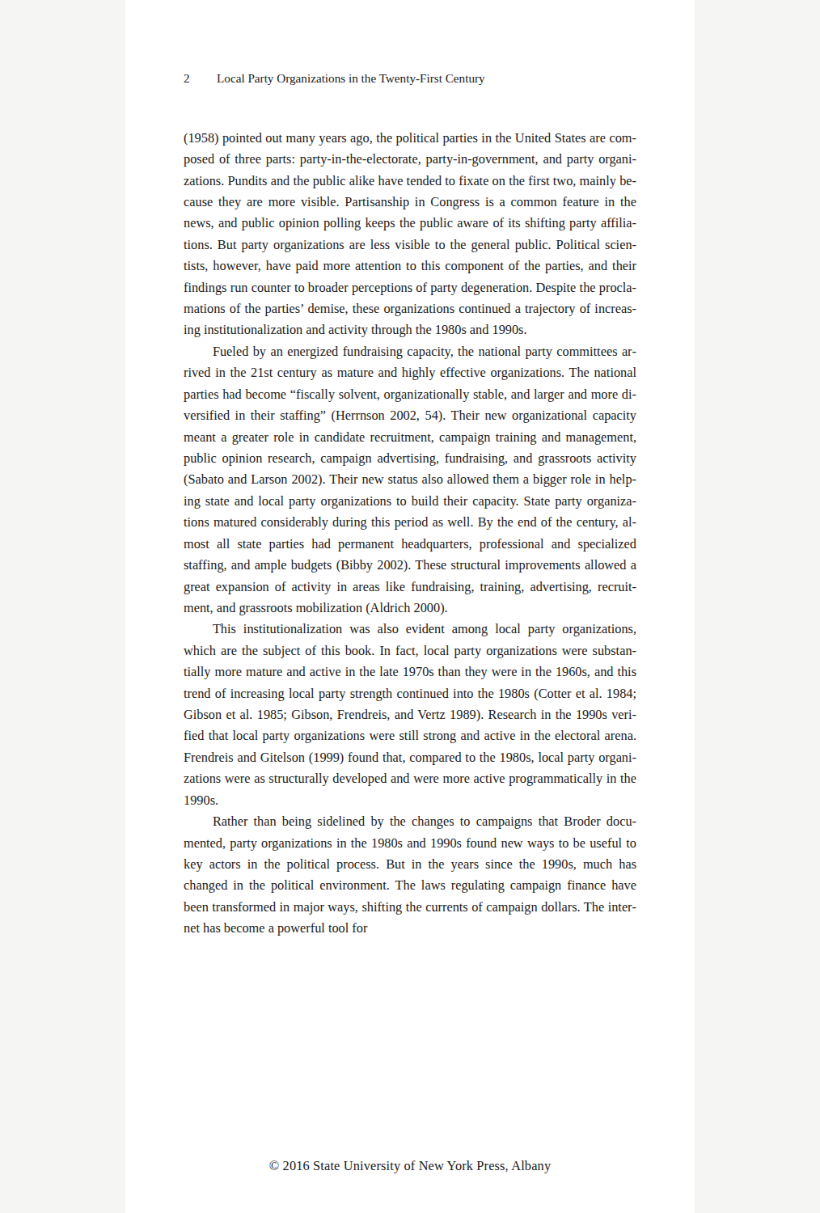2 Local Party Organizations in the Twenty-First Century
(1958) pointed out many years ago, the political parties in the United States are composed of three parts: party-in-the-electorate, party-in-government, and party organizations. Pundits and the public alike have tended to fixate on the first two, mainly because they are more visible. Partisanship in Congress is a common feature in the news, and public opinion polling keeps the public aware of its shifting party affiliations. But party organizations are less visible to the general public. Political scientists, however, have paid more attention to this component of the parties, and their findings run counter to broader perceptions of party degeneration. Despite the proclamations of the parties’ demise, these organizations continued a trajectory of increasing institutionalization and activity through the 1980s and 1990s.
Fueled by an energized fundraising capacity, the national party committees arrived in the 21st century as mature and highly effective organizations. The national parties had become “fiscally solvent, organizationally stable, and larger and more diversified in their staffing” (Herrnson 2002, 54). Their new organizational capacity meant a greater role in candidate recruitment, campaign training and management, public opinion research, campaign advertising, fundraising, and grassroots activity (Sabato and Larson 2002). Their new status also allowed them a bigger role in helping state and local party organizations to build their capacity. State party organizations matured considerably during this period as well. By the end of the century, almost all state parties had permanent headquarters, professional and specialized staffing, and ample budgets (Bibby 2002). These structural improvements allowed a great expansion of activity in areas like fundraising, training, advertising, recruitment, and grassroots mobilization (Aldrich 2000).
This institutionalization was also evident among local party organizations, which are the subject of this book. In fact, local party organizations were substantially more mature and active in the late 1970s than they were in the 1960s, and this trend of increasing local party strength continued into the 1980s (Cotter et al. 1984; Gibson et al. 1985; Gibson, Frendreis, and Vertz 1989). Research in the 1990s verified that local party organizations were still strong and active in the electoral arena. Frendreis and Gitelson (1999) found that, compared to the 1980s, local party organizations were as structurally developed and were more active programmatically in the 1990s.
Rather than being sidelined by the changes to campaigns that Broder documented, party organizations in the 1980s and 1990s found new ways to be useful to key actors in the political process. But in the years since the 1990s, much has changed in the political environment. The laws regulating campaign finance have been transformed in major ways, shifting the currents of campaign dollars. The internet has become a powerful tool for
© 2016 State University of New York Press, Albany